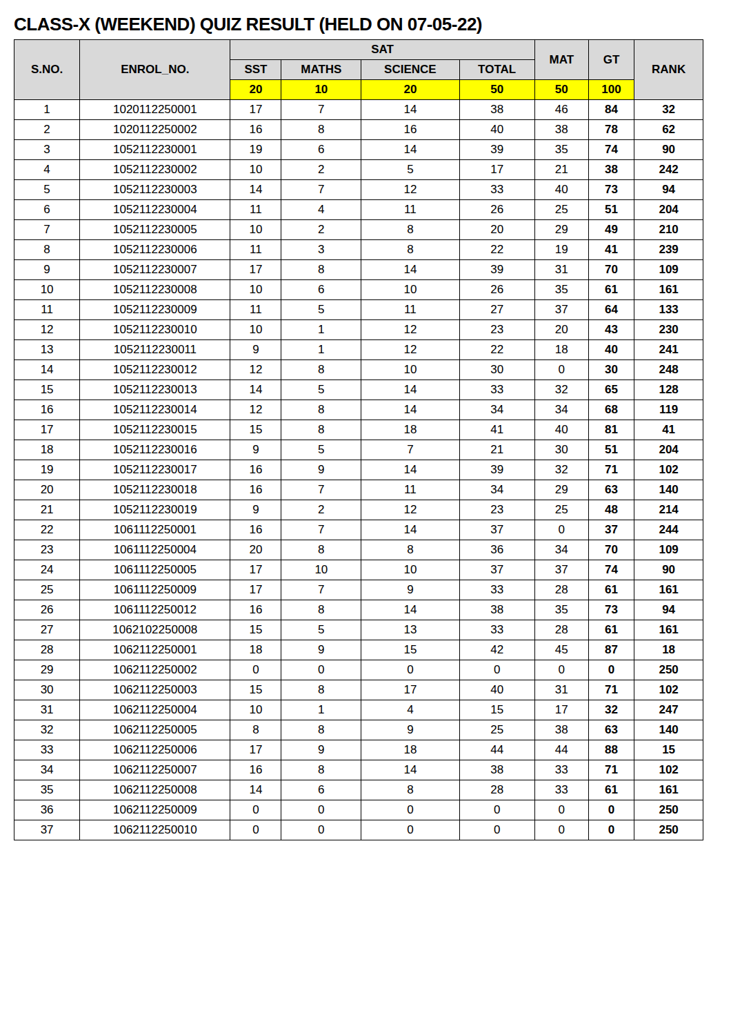CLASS-X (WEEKEND) QUIZ RESULT (HELD ON 07-05-22)
| S.NO. | ENROL_NO. | SAT | MAT | GT | RANK |
| --- | --- | --- | --- | --- | --- |
| SST | MATHS | SCIENCE | TOTAL |
| 20 | 10 | 20 | 50 | 50 | 100 |
| 1 | 1020112250001 | 17 | 7 | 14 | 38 | 46 | 84 | 32 |
| 2 | 1020112250002 | 16 | 8 | 16 | 40 | 38 | 78 | 62 |
| 3 | 1052112230001 | 19 | 6 | 14 | 39 | 35 | 74 | 90 |
| 4 | 1052112230002 | 10 | 2 | 5 | 17 | 21 | 38 | 242 |
| 5 | 1052112230003 | 14 | 7 | 12 | 33 | 40 | 73 | 94 |
| 6 | 1052112230004 | 11 | 4 | 11 | 26 | 25 | 51 | 204 |
| 7 | 1052112230005 | 10 | 2 | 8 | 20 | 29 | 49 | 210 |
| 8 | 1052112230006 | 11 | 3 | 8 | 22 | 19 | 41 | 239 |
| 9 | 1052112230007 | 17 | 8 | 14 | 39 | 31 | 70 | 109 |
| 10 | 1052112230008 | 10 | 6 | 10 | 26 | 35 | 61 | 161 |
| 11 | 1052112230009 | 11 | 5 | 11 | 27 | 37 | 64 | 133 |
| 12 | 1052112230010 | 10 | 1 | 12 | 23 | 20 | 43 | 230 |
| 13 | 1052112230011 | 9 | 1 | 12 | 22 | 18 | 40 | 241 |
| 14 | 1052112230012 | 12 | 8 | 10 | 30 | 0 | 30 | 248 |
| 15 | 1052112230013 | 14 | 5 | 14 | 33 | 32 | 65 | 128 |
| 16 | 1052112230014 | 12 | 8 | 14 | 34 | 34 | 68 | 119 |
| 17 | 1052112230015 | 15 | 8 | 18 | 41 | 40 | 81 | 41 |
| 18 | 1052112230016 | 9 | 5 | 7 | 21 | 30 | 51 | 204 |
| 19 | 1052112230017 | 16 | 9 | 14 | 39 | 32 | 71 | 102 |
| 20 | 1052112230018 | 16 | 7 | 11 | 34 | 29 | 63 | 140 |
| 21 | 1052112230019 | 9 | 2 | 12 | 23 | 25 | 48 | 214 |
| 22 | 1061112250001 | 16 | 7 | 14 | 37 | 0 | 37 | 244 |
| 23 | 1061112250004 | 20 | 8 | 8 | 36 | 34 | 70 | 109 |
| 24 | 1061112250005 | 17 | 10 | 10 | 37 | 37 | 74 | 90 |
| 25 | 1061112250009 | 17 | 7 | 9 | 33 | 28 | 61 | 161 |
| 26 | 1061112250012 | 16 | 8 | 14 | 38 | 35 | 73 | 94 |
| 27 | 1062102250008 | 15 | 5 | 13 | 33 | 28 | 61 | 161 |
| 28 | 1062112250001 | 18 | 9 | 15 | 42 | 45 | 87 | 18 |
| 29 | 1062112250002 | 0 | 0 | 0 | 0 | 0 | 0 | 250 |
| 30 | 1062112250003 | 15 | 8 | 17 | 40 | 31 | 71 | 102 |
| 31 | 1062112250004 | 10 | 1 | 4 | 15 | 17 | 32 | 247 |
| 32 | 1062112250005 | 8 | 8 | 9 | 25 | 38 | 63 | 140 |
| 33 | 1062112250006 | 17 | 9 | 18 | 44 | 44 | 88 | 15 |
| 34 | 1062112250007 | 16 | 8 | 14 | 38 | 33 | 71 | 102 |
| 35 | 1062112250008 | 14 | 6 | 8 | 28 | 33 | 61 | 161 |
| 36 | 1062112250009 | 0 | 0 | 0 | 0 | 0 | 0 | 250 |
| 37 | 1062112250010 | 0 | 0 | 0 | 0 | 0 | 0 | 250 |